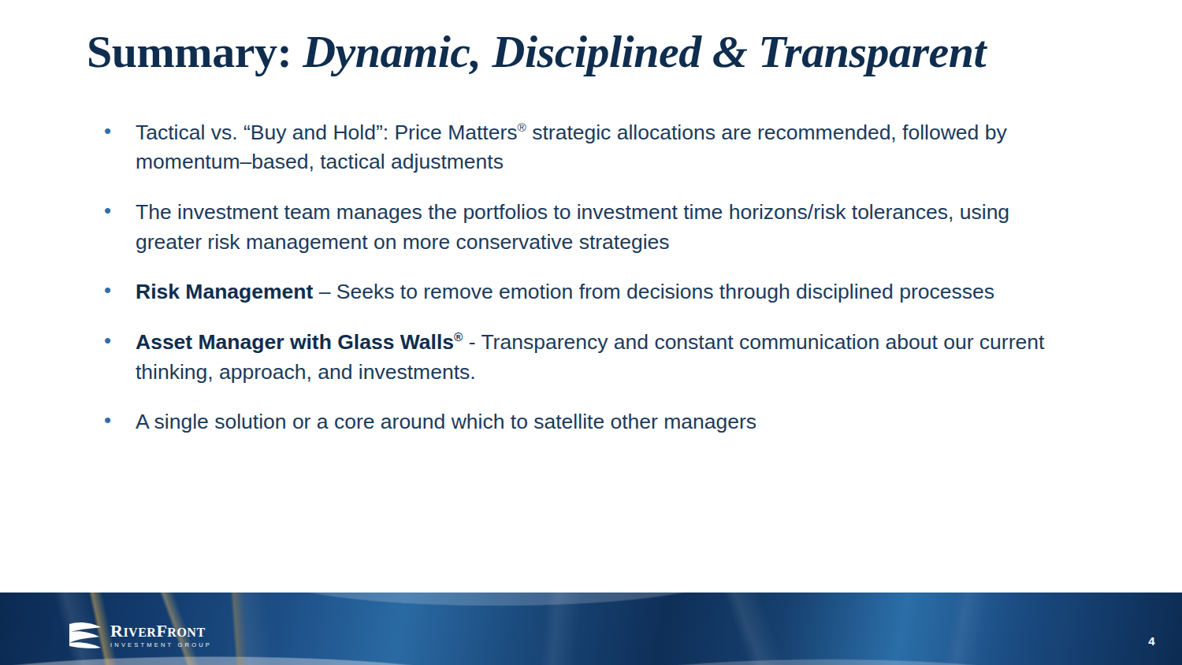Summary: Dynamic, Disciplined & Transparent
Tactical vs. “Buy and Hold”: Price Matters® strategic allocations are recommended, followed by momentum–based, tactical adjustments
The investment team manages the portfolios to investment time horizons/risk tolerances, using greater risk management on more conservative strategies
Risk Management – Seeks to remove emotion from decisions through disciplined processes
Asset Manager with Glass Walls® - Transparency and constant communication about our current thinking, approach, and investments.
A single solution or a core around which to satellite other managers
RIVERFRONT
INVESTMENT GROUP
4